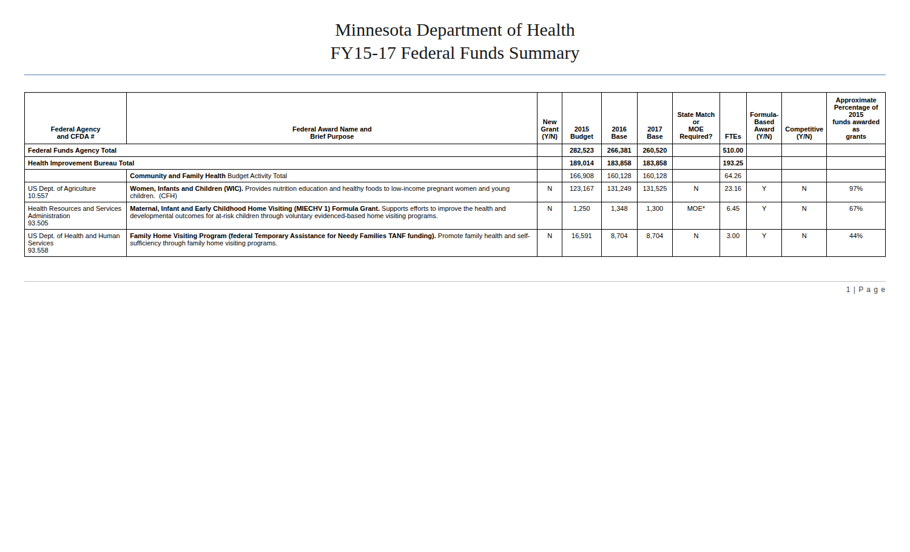Minnesota Department of Health
FY15-17 Federal Funds Summary
| Federal Agency and CFDA # | Federal Award Name and Brief Purpose | New Grant (Y/N) | 2015 Budget | 2016 Base | 2017 Base | State Match or MOE Required? | FTEs | Formula- Based Award (Y/N) | Competitive (Y/N) | Approximate Percentage of 2015 funds awarded as grants |
| --- | --- | --- | --- | --- | --- | --- | --- | --- | --- | --- |
| Federal Funds Agency Total | | 282,523 | 266,381 | 260,520 | | 510.00 | | | |
| Health Improvement Bureau Total | | 189,014 | 183,858 | 183,858 | | 193.25 | | | |
| | Community and Family Health Budget Activity Total | | 166,908 | 160,128 | 160,128 | | 64.26 | | | |
| US Dept. of Agriculture 10.557 | Women, Infants and Children (WIC). Provides nutrition education and healthy foods to low-income pregnant women and young children. (CFH) | N | 123,167 | 131,249 | 131,525 | N | 23.16 | Y | N | 97% |
| Health Resources and Services Administration 93.505 | Maternal, Infant and Early Childhood Home Visiting (MIECHV 1) Formula Grant. Supports efforts to improve the health and developmental outcomes for at-risk children through voluntary evidenced-based home visiting programs. | N | 1,250 | 1,348 | 1,300 | MOE* | 6.45 | Y | N | 67% |
| US Dept. of Health and Human Services 93.558 | Family Home Visiting Program (federal Temporary Assistance for Needy Families TANF funding). Promote family health and self-sufficiency through family home visiting programs. | N | 16,591 | 8,704 | 8,704 | N | 3.00 | Y | N | 44% |
1 | P a g e